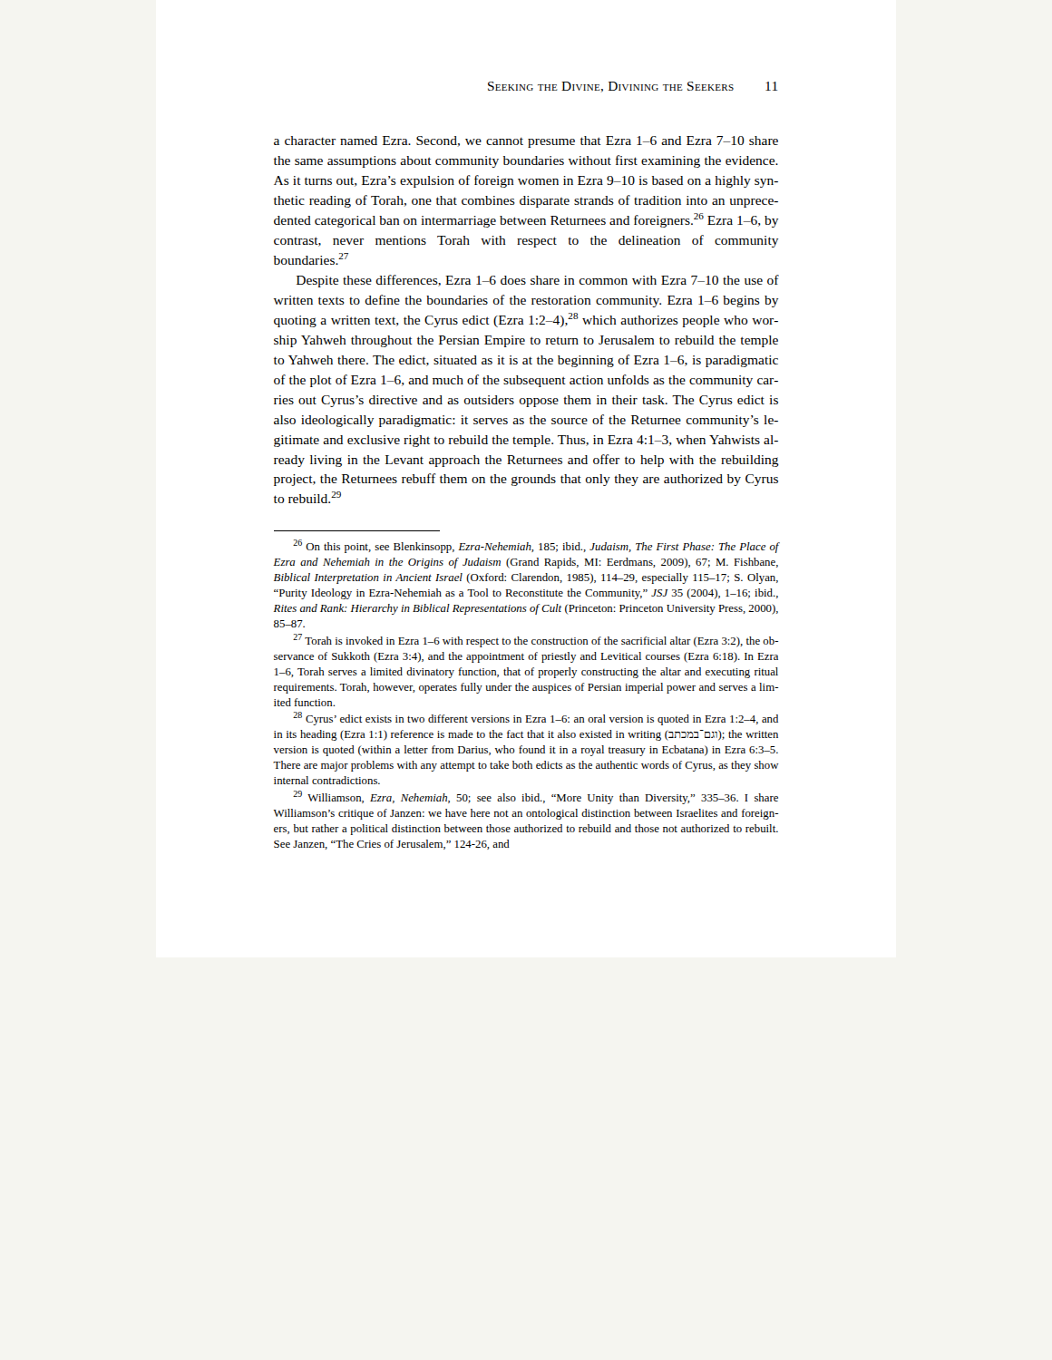Seeking the Divine, Divining the Seekers11
a character named Ezra. Second, we cannot presume that Ezra 1–6 and Ezra 7–10 share the same assumptions about community boundaries without first examining the evidence. As it turns out, Ezra’s expulsion of foreign women in Ezra 9–10 is based on a highly synthetic reading of Torah, one that combines disparate strands of tradition into an unprecedented categorical ban on intermarriage between Returnees and foreigners.26 Ezra 1–6, by contrast, never mentions Torah with respect to the delineation of community boundaries.27
Despite these differences, Ezra 1–6 does share in common with Ezra 7–10 the use of written texts to define the boundaries of the restoration community. Ezra 1–6 begins by quoting a written text, the Cyrus edict (Ezra 1:2–4),28 which authorizes people who worship Yahweh throughout the Persian Empire to return to Jerusalem to rebuild the temple to Yahweh there. The edict, situated as it is at the beginning of Ezra 1–6, is paradigmatic of the plot of Ezra 1–6, and much of the subsequent action unfolds as the community carries out Cyrus’s directive and as outsiders oppose them in their task. The Cyrus edict is also ideologically paradigmatic: it serves as the source of the Returnee community’s legitimate and exclusive right to rebuild the temple. Thus, in Ezra 4:1–3, when Yahwists already living in the Levant approach the Returnees and offer to help with the rebuilding project, the Returnees rebuff them on the grounds that only they are authorized by Cyrus to rebuild.29
26 On this point, see Blenkinsopp, Ezra-Nehemiah, 185; ibid., Judaism, The First Phase: The Place of Ezra and Nehemiah in the Origins of Judaism (Grand Rapids, MI: Eerdmans, 2009), 67; M. Fishbane, Biblical Interpretation in Ancient Israel (Oxford: Clarendon, 1985), 114–29, especially 115–17; S. Olyan, “Purity Ideology in Ezra-Nehemiah as a Tool to Reconstitute the Community,” JSJ 35 (2004), 1–16; ibid., Rites and Rank: Hierarchy in Biblical Representations of Cult (Princeton: Princeton University Press, 2000), 85–87.
27 Torah is invoked in Ezra 1–6 with respect to the construction of the sacrificial altar (Ezra 3:2), the observance of Sukkoth (Ezra 3:4), and the appointment of priestly and Levitical courses (Ezra 6:18). In Ezra 1–6, Torah serves a limited divinatory function, that of properly constructing the altar and executing ritual requirements. Torah, however, operates fully under the auspices of Persian imperial power and serves a limited function.
28 Cyrus’ edict exists in two different versions in Ezra 1–6: an oral version is quoted in Ezra 1:2–4, and in its heading (Ezra 1:1) reference is made to the fact that it also existed in writing (וגם־במכתב); the written version is quoted (within a letter from Darius, who found it in a royal treasury in Ecbatana) in Ezra 6:3–5. There are major problems with any attempt to take both edicts as the authentic words of Cyrus, as they show internal contradictions.
29 Williamson, Ezra, Nehemiah, 50; see also ibid., “More Unity than Diversity,” 335–36. I share Williamson’s critique of Janzen: we have here not an ontological distinction between Israelites and foreigners, but rather a political distinction between those authorized to rebuild and those not authorized to rebuilt. See Janzen, “The Cries of Jerusalem,” 124-26, and